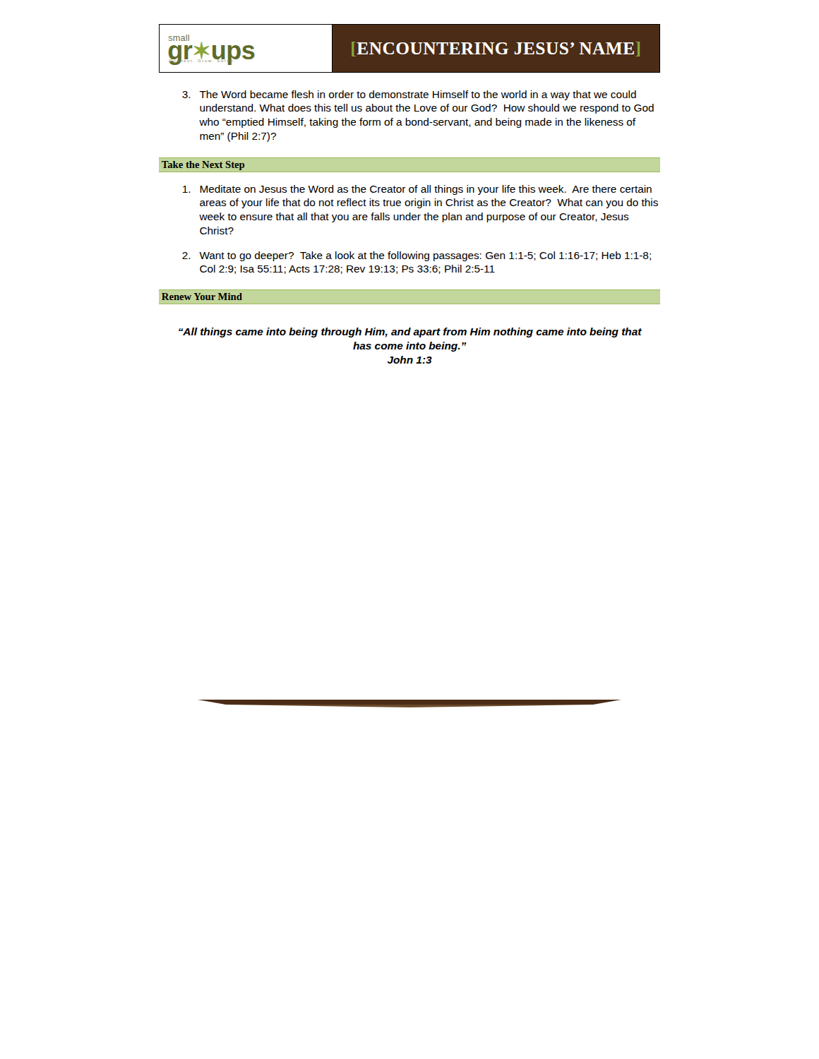small gr✶ups Connect. Grow. Serve.
[ENCOUNTERING JESUS’ NAME]
The Word became flesh in order to demonstrate Himself to the world in a way that we could understand. What does this tell us about the Love of our God? How should we respond to God who “emptied Himself, taking the form of a bond-servant, and being made in the likeness of men” (Phil 2:7)?
Take the Next Step
Meditate on Jesus the Word as the Creator of all things in your life this week. Are there certain areas of your life that do not reflect its true origin in Christ as the Creator? What can you do this week to ensure that all that you are falls under the plan and purpose of our Creator, Jesus Christ?
Want to go deeper? Take a look at the following passages: Gen 1:1-5; Col 1:16-17; Heb 1:1-8; Col 2:9; Isa 55:11; Acts 17:28; Rev 19:13; Ps 33:6; Phil 2:5-11
Renew Your Mind
“All things came into being through Him, and apart from Him nothing came into being that has come into being.”
John 1:3